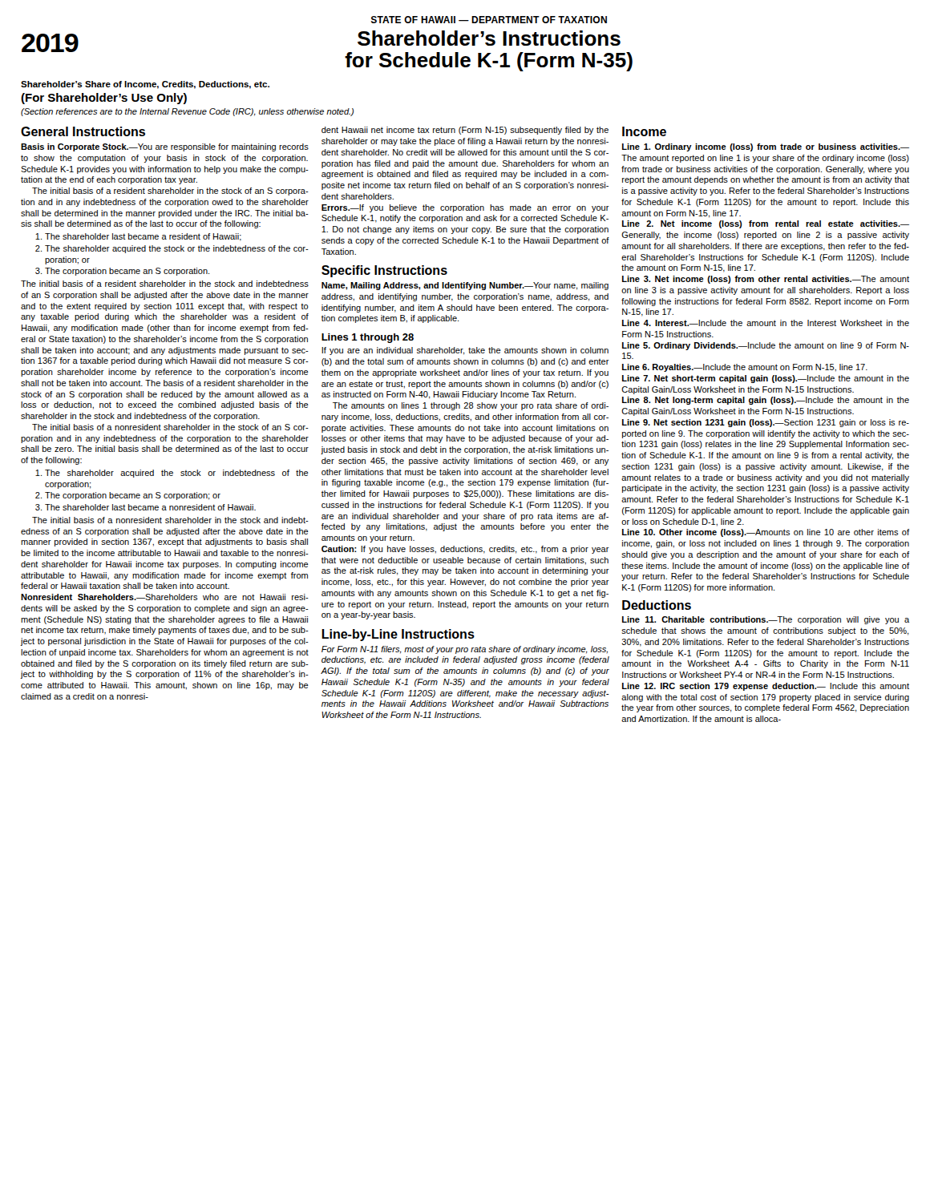STATE OF HAWAII — DEPARTMENT OF TAXATION
2019
Shareholder’s Instructions
for Schedule K-1 (Form N-35)
Shareholder’s Share of Income, Credits, Deductions, etc.
(For Shareholder’s Use Only)
(Section references are to the Internal Revenue Code (IRC), unless otherwise noted.)
General Instructions
Basis in Corporate Stock.—You are responsible for maintaining records to show the computation of your basis in stock of the corporation. Schedule K-1 provides you with information to help you make the computation at the end of each corporation tax year.
The initial basis of a resident shareholder in the stock of an S corporation and in any indebtedness of the corporation owed to the shareholder shall be determined in the manner provided under the IRC. The initial basis shall be determined as of the last to occur of the following:
The shareholder last became a resident of Hawaii;
The shareholder acquired the stock or the indebtedness of the corporation; or
The corporation became an S corporation.
The initial basis of a resident shareholder in the stock and indebtedness of an S corporation shall be adjusted after the above date in the manner and to the extent required by section 1011 except that, with respect to any taxable period during which the shareholder was a resident of Hawaii, any modification made (other than for income exempt from federal or State taxation) to the shareholder’s income from the S corporation shall be taken into account; and any adjustments made pursuant to section 1367 for a taxable period during which Hawaii did not measure S corporation shareholder income by reference to the corporation’s income shall not be taken into account. The basis of a resident shareholder in the stock of an S corporation shall be reduced by the amount allowed as a loss or deduction, not to exceed the combined adjusted basis of the shareholder in the stock and indebtedness of the corporation.
The initial basis of a nonresident shareholder in the stock of an S corporation and in any indebtedness of the corporation to the shareholder shall be zero. The initial basis shall be determined as of the last to occur of the following:
The shareholder acquired the stock or indebtedness of the corporation;
The corporation became an S corporation; or
The shareholder last became a nonresident of Hawaii.
The initial basis of a nonresident shareholder in the stock and indebtedness of an S corporation shall be adjusted after the above date in the manner provided in section 1367, except that adjustments to basis shall be limited to the income attributable to Hawaii and taxable to the nonresident shareholder for Hawaii income tax purposes. In computing income attributable to Hawaii, any modification made for income exempt from federal or Hawaii taxation shall be taken into account.
Nonresident Shareholders.—Shareholders who are not Hawaii residents will be asked by the S corporation to complete and sign an agreement (Schedule NS) stating that the shareholder agrees to file a Hawaii net income tax return, make timely payments of taxes due, and to be subject to personal jurisdiction in the State of Hawaii for purposes of the collection of unpaid income tax. Shareholders for whom an agreement is not obtained and filed by the S corporation on its timely filed return are subject to withholding by the S corporation of 11% of the shareholder’s income attributed to Hawaii. This amount, shown on line 16p, may be claimed as a credit on a nonresi-
dent Hawaii net income tax return (Form N-15) subsequently filed by the shareholder or may take the place of filing a Hawaii return by the nonresident shareholder. No credit will be allowed for this amount until the S corporation has filed and paid the amount due. Shareholders for whom an agreement is obtained and filed as required may be included in a composite net income tax return filed on behalf of an S corporation’s nonresident shareholders.
Errors.—If you believe the corporation has made an error on your Schedule K-1, notify the corporation and ask for a corrected Schedule K-1. Do not change any items on your copy. Be sure that the corporation sends a copy of the corrected Schedule K-1 to the Hawaii Department of Taxation.
Specific Instructions
Name, Mailing Address, and Identifying Number.—Your name, mailing address, and identifying number, the corporation’s name, address, and identifying number, and item A should have been entered. The corporation completes item B, if applicable.
Lines 1 through 28
If you are an individual shareholder, take the amounts shown in column (b) and the total sum of amounts shown in columns (b) and (c) and enter them on the appropriate worksheet and/or lines of your tax return. If you are an estate or trust, report the amounts shown in columns (b) and/or (c) as instructed on Form N-40, Hawaii Fiduciary Income Tax Return.
The amounts on lines 1 through 28 show your pro rata share of ordinary income, loss, deductions, credits, and other information from all corporate activities. These amounts do not take into account limitations on losses or other items that may have to be adjusted because of your adjusted basis in stock and debt in the corporation, the at-risk limitations under section 465, the passive activity limitations of section 469, or any other limitations that must be taken into account at the shareholder level in figuring taxable income (e.g., the section 179 expense limitation (further limited for Hawaii purposes to $25,000)). These limitations are discussed in the instructions for federal Schedule K-1 (Form 1120S). If you are an individual shareholder and your share of pro rata items are affected by any limitations, adjust the amounts before you enter the amounts on your return.
Caution: If you have losses, deductions, credits, etc., from a prior year that were not deductible or useable because of certain limitations, such as the at-risk rules, they may be taken into account in determining your income, loss, etc., for this year. However, do not combine the prior year amounts with any amounts shown on this Schedule K-1 to get a net figure to report on your return. Instead, report the amounts on your return on a year-by-year basis.
Line-by-Line Instructions
For Form N-11 filers, most of your pro rata share of ordinary income, loss, deductions, etc. are included in federal adjusted gross income (federal AGI). If the total sum of the amounts in columns (b) and (c) of your Hawaii Schedule K-1 (Form N-35) and the amounts in your federal Schedule K-1 (Form 1120S) are different, make the necessary adjustments in the Hawaii Additions Worksheet and/or Hawaii Subtractions Worksheet of the Form N-11 Instructions.
Income
Line 1. Ordinary income (loss) from trade or business activities.—The amount reported on line 1 is your share of the ordinary income (loss) from trade or business activities of the corporation. Generally, where you report the amount depends on whether the amount is from an activity that is a passive activity to you. Refer to the federal Shareholder’s Instructions for Schedule K-1 (Form 1120S) for the amount to report. Include this amount on Form N-15, line 17.
Line 2. Net income (loss) from rental real estate activities.—Generally, the income (loss) reported on line 2 is a passive activity amount for all shareholders. If there are exceptions, then refer to the federal Shareholder’s Instructions for Schedule K-1 (Form 1120S). Include the amount on Form N-15, line 17.
Line 3. Net income (loss) from other rental activities.—The amount on line 3 is a passive activity amount for all shareholders. Report a loss following the instructions for federal Form 8582. Report income on Form N-15, line 17.
Line 4. Interest.—Include the amount in the Interest Worksheet in the Form N-15 Instructions.
Line 5. Ordinary Dividends.—Include the amount on line 9 of Form N-15.
Line 6. Royalties.—Include the amount on Form N-15, line 17.
Line 7. Net short-term capital gain (loss).—Include the amount in the Capital Gain/Loss Worksheet in the Form N-15 Instructions.
Line 8. Net long-term capital gain (loss).—Include the amount in the Capital Gain/Loss Worksheet in the Form N-15 Instructions.
Line 9. Net section 1231 gain (loss).—Section 1231 gain or loss is reported on line 9. The corporation will identify the activity to which the section 1231 gain (loss) relates in the line 29 Supplemental Information section of Schedule K-1. If the amount on line 9 is from a rental activity, the section 1231 gain (loss) is a passive activity amount. Likewise, if the amount relates to a trade or business activity and you did not materially participate in the activity, the section 1231 gain (loss) is a passive activity amount. Refer to the federal Shareholder’s Instructions for Schedule K-1 (Form 1120S) for applicable amount to report. Include the applicable gain or loss on Schedule D-1, line 2.
Line 10. Other income (loss).—Amounts on line 10 are other items of income, gain, or loss not included on lines 1 through 9. The corporation should give you a description and the amount of your share for each of these items. Include the amount of income (loss) on the applicable line of your return. Refer to the federal Shareholder’s Instructions for Schedule K-1 (Form 1120S) for more information.
Deductions
Line 11. Charitable contributions.—The corporation will give you a schedule that shows the amount of contributions subject to the 50%, 30%, and 20% limitations. Refer to the federal Shareholder’s Instructions for Schedule K-1 (Form 1120S) for the amount to report. Include the amount in the Worksheet A-4 - Gifts to Charity in the Form N-11 Instructions or Worksheet PY-4 or NR-4 in the Form N-15 Instructions.
Line 12. IRC section 179 expense deduction.— Include this amount along with the total cost of section 179 property placed in service during the year from other sources, to complete federal Form 4562, Depreciation and Amortization. If the amount is alloca-